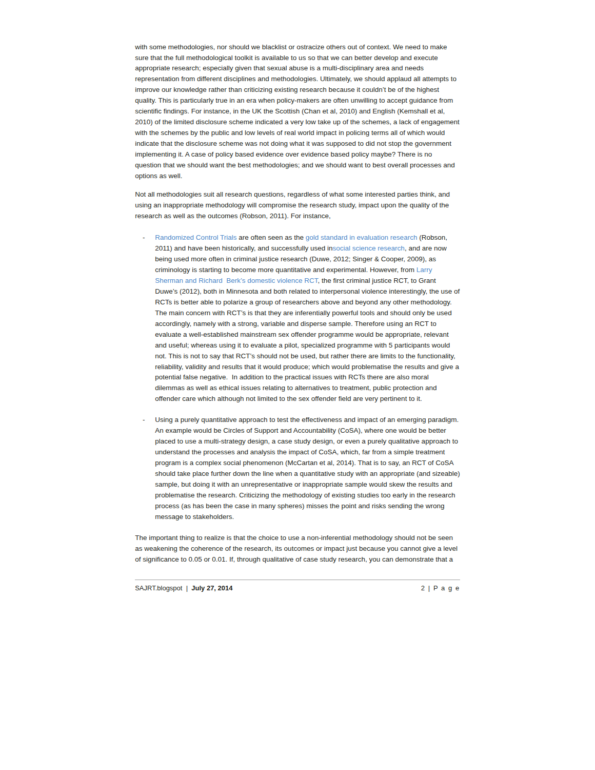with some methodologies, nor should we blacklist or ostracize others out of context. We need to make sure that the full methodological toolkit is available to us so that we can better develop and execute appropriate research; especially given that sexual abuse is a multi-disciplinary area and needs representation from different disciplines and methodologies. Ultimately, we should applaud all attempts to improve our knowledge rather than criticizing existing research because it couldn’t be of the highest quality. This is particularly true in an era when policy-makers are often unwilling to accept guidance from scientific findings. For instance, in the UK the Scottish (Chan et al, 2010) and English (Kemshall et al, 2010) of the limited disclosure scheme indicated a very low take up of the schemes, a lack of engagement with the schemes by the public and low levels of real world impact in policing terms all of which would indicate that the disclosure scheme was not doing what it was supposed to did not stop the government implementing it. A case of policy based evidence over evidence based policy maybe? There is no question that we should want the best methodologies; and we should want to best overall processes and options as well.
Not all methodologies suit all research questions, regardless of what some interested parties think, and using an inappropriate methodology will compromise the research study, impact upon the quality of the research as well as the outcomes (Robson, 2011). For instance,
Randomized Control Trials are often seen as the gold standard in evaluation research (Robson, 2011) and have been historically, and successfully used insocial science research, and are now being used more often in criminal justice research (Duwe, 2012; Singer & Cooper, 2009), as criminology is starting to become more quantitative and experimental. However, from Larry Sherman and Richard Berk’s domestic violence RCT, the first criminal justice RCT, to Grant Duwe’s (2012), both in Minnesota and both related to interpersonal violence interestingly, the use of RCTs is better able to polarize a group of researchers above and beyond any other methodology. The main concern with RCT’s is that they are inferentially powerful tools and should only be used accordingly, namely with a strong, variable and disperse sample. Therefore using an RCT to evaluate a well-established mainstream sex offender programme would be appropriate, relevant and useful; whereas using it to evaluate a pilot, specialized programme with 5 participants would not. This is not to say that RCT’s should not be used, but rather there are limits to the functionality, reliability, validity and results that it would produce; which would problematise the results and give a potential false negative. In addition to the practical issues with RCTs there are also moral dilemmas as well as ethical issues relating to alternatives to treatment, public protection and offender care which although not limited to the sex offender field are very pertinent to it.
Using a purely quantitative approach to test the effectiveness and impact of an emerging paradigm. An example would be Circles of Support and Accountability (CoSA), where one would be better placed to use a multi-strategy design, a case study design, or even a purely qualitative approach to understand the processes and analysis the impact of CoSA, which, far from a simple treatment program is a complex social phenomenon (McCartan et al, 2014). That is to say, an RCT of CoSA should take place further down the line when a quantitative study with an appropriate (and sizeable) sample, but doing it with an unrepresentative or inappropriate sample would skew the results and problematise the research. Criticizing the methodology of existing studies too early in the research process (as has been the case in many spheres) misses the point and risks sending the wrong message to stakeholders.
The important thing to realize is that the choice to use a non-inferential methodology should not be seen as weakening the coherence of the research, its outcomes or impact just because you cannot give a level of significance to 0.05 or 0.01. If, through qualitative of case study research, you can demonstrate that a
SAJRT.blogspot | July 27, 2014
2 | P a g e